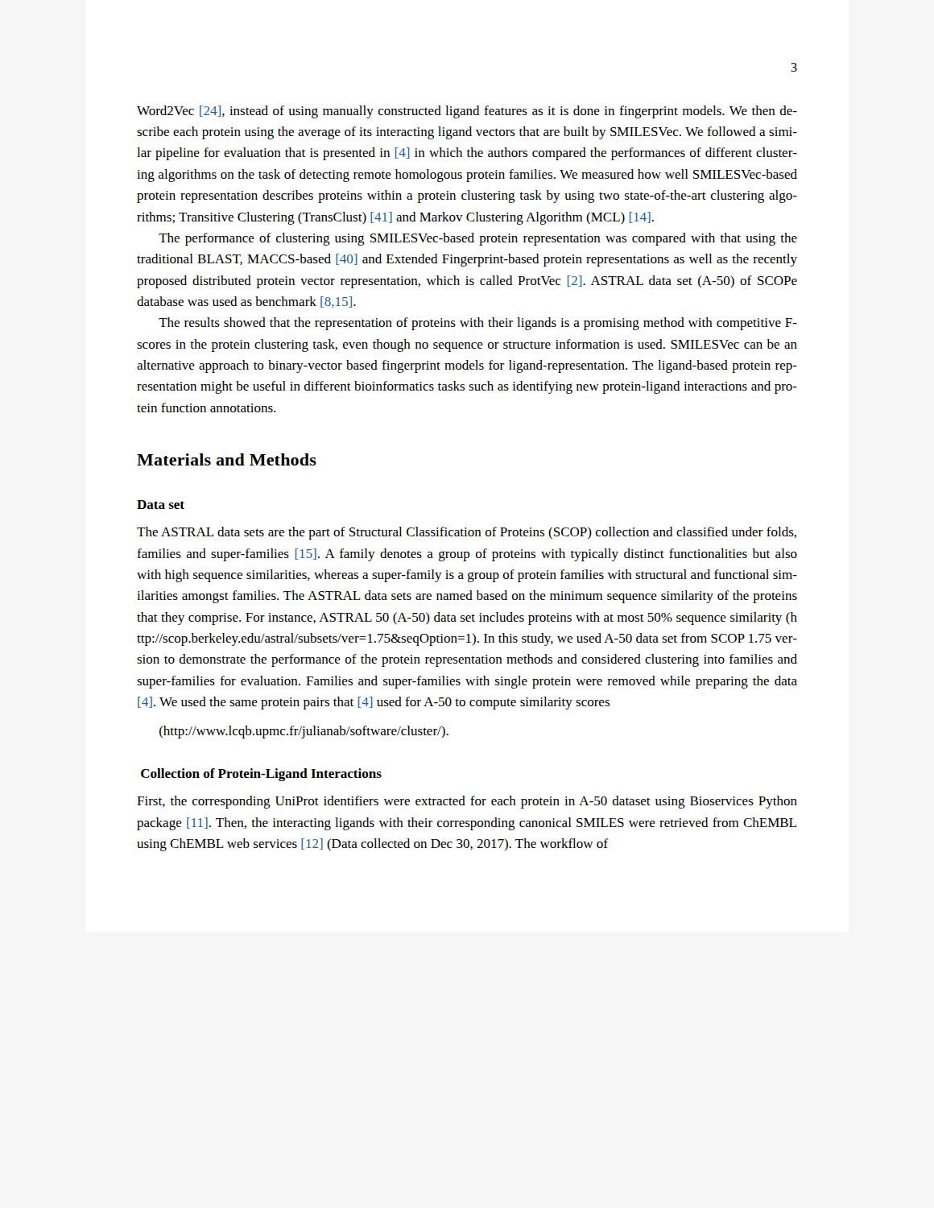3
Word2Vec [24], instead of using manually constructed ligand features as it is done in fingerprint models. We then describe each protein using the average of its interacting ligand vectors that are built by SMILESVec. We followed a similar pipeline for evaluation that is presented in [4] in which the authors compared the performances of different clustering algorithms on the task of detecting remote homologous protein families. We measured how well SMILESVec-based protein representation describes proteins within a protein clustering task by using two state-of-the-art clustering algorithms; Transitive Clustering (TransClust) [41] and Markov Clustering Algorithm (MCL) [14].
The performance of clustering using SMILESVec-based protein representation was compared with that using the traditional BLAST, MACCS-based [40] and Extended Fingerprint-based protein representations as well as the recently proposed distributed protein vector representation, which is called ProtVec [2]. ASTRAL data set (A-50) of SCOPe database was used as benchmark [8,15].
The results showed that the representation of proteins with their ligands is a promising method with competitive F-scores in the protein clustering task, even though no sequence or structure information is used. SMILESVec can be an alternative approach to binary-vector based fingerprint models for ligand-representation. The ligand-based protein representation might be useful in different bioinformatics tasks such as identifying new protein-ligand interactions and protein function annotations.
Materials and Methods
Data set
The ASTRAL data sets are the part of Structural Classification of Proteins (SCOP) collection and classified under folds, families and super-families [15]. A family denotes a group of proteins with typically distinct functionalities but also with high sequence similarities, whereas a super-family is a group of protein families with structural and functional similarities amongst families. The ASTRAL data sets are named based on the minimum sequence similarity of the proteins that they comprise. For instance, ASTRAL 50 (A-50) data set includes proteins with at most 50% sequence similarity (http://scop.berkeley.edu/astral/subsets/ver=1.75&seqOption=1). In this study, we used A-50 data set from SCOP 1.75 version to demonstrate the performance of the protein representation methods and considered clustering into families and super-families for evaluation. Families and super-families with single protein were removed while preparing the data [4]. We used the same protein pairs that [4] used for A-50 to compute similarity scores
(http://www.lcqb.upmc.fr/julianab/software/cluster/).
Collection of Protein-Ligand Interactions
First, the corresponding UniProt identifiers were extracted for each protein in A-50 dataset using Bioservices Python package [11]. Then, the interacting ligands with their corresponding canonical SMILES were retrieved from ChEMBL using ChEMBL web services [12] (Data collected on Dec 30, 2017). The workflow of